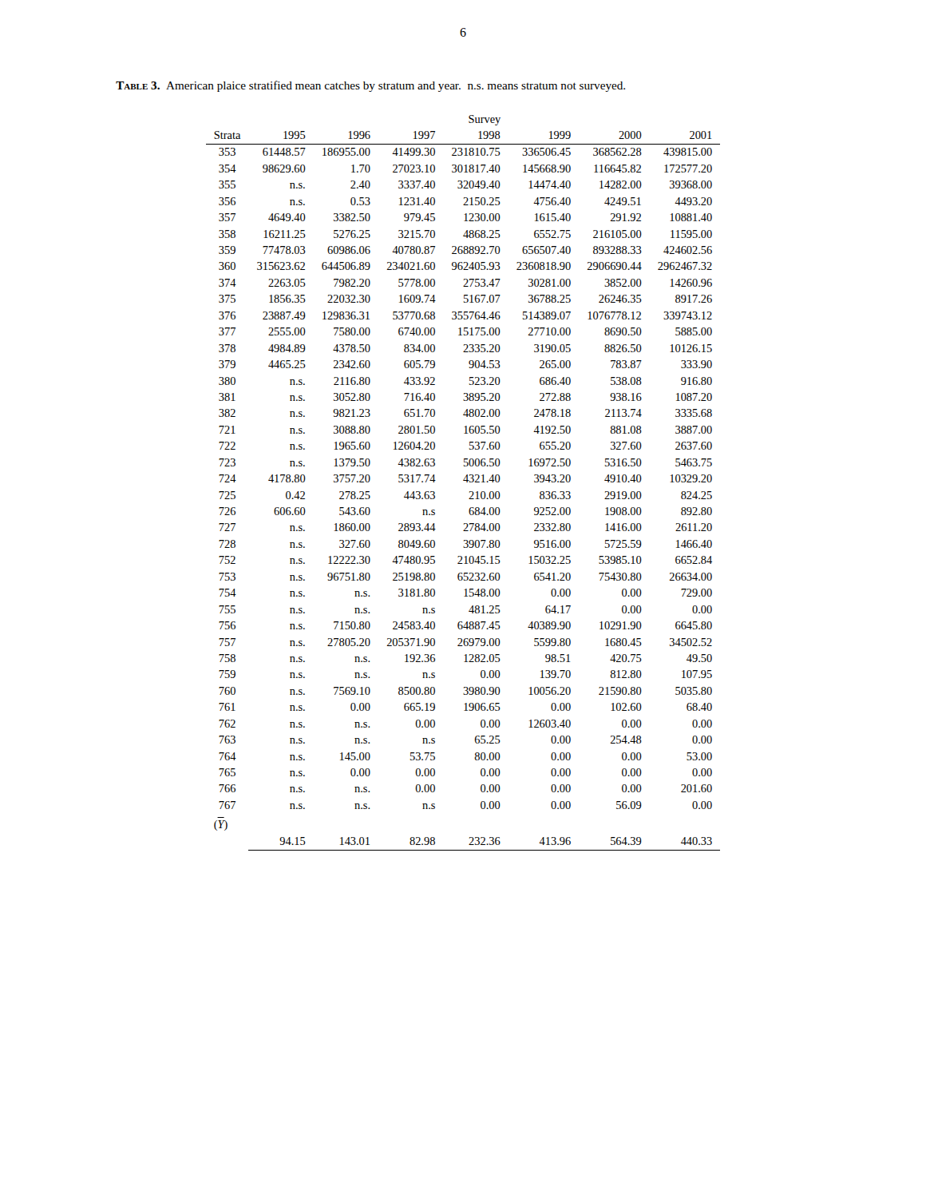6
Table 3. American plaice stratified mean catches by stratum and year. n.s. means stratum not surveyed.
| | Survey |
| --- | --- |
| Strata | 1995 | 1996 | 1997 | 1998 | 1999 | 2000 | 2001 |
| 353 | 61448.57 | 186955.00 | 41499.30 | 231810.75 | 336506.45 | 368562.28 | 439815.00 |
| 354 | 98629.60 | 1.70 | 27023.10 | 301817.40 | 145668.90 | 116645.82 | 172577.20 |
| 355 | n.s. | 2.40 | 3337.40 | 32049.40 | 14474.40 | 14282.00 | 39368.00 |
| 356 | n.s. | 0.53 | 1231.40 | 2150.25 | 4756.40 | 4249.51 | 4493.20 |
| 357 | 4649.40 | 3382.50 | 979.45 | 1230.00 | 1615.40 | 291.92 | 10881.40 |
| 358 | 16211.25 | 5276.25 | 3215.70 | 4868.25 | 6552.75 | 216105.00 | 11595.00 |
| 359 | 77478.03 | 60986.06 | 40780.87 | 268892.70 | 656507.40 | 893288.33 | 424602.56 |
| 360 | 315623.62 | 644506.89 | 234021.60 | 962405.93 | 2360818.90 | 2906690.44 | 2962467.32 |
| 374 | 2263.05 | 7982.20 | 5778.00 | 2753.47 | 30281.00 | 3852.00 | 14260.96 |
| 375 | 1856.35 | 22032.30 | 1609.74 | 5167.07 | 36788.25 | 26246.35 | 8917.26 |
| 376 | 23887.49 | 129836.31 | 53770.68 | 355764.46 | 514389.07 | 1076778.12 | 339743.12 |
| 377 | 2555.00 | 7580.00 | 6740.00 | 15175.00 | 27710.00 | 8690.50 | 5885.00 |
| 378 | 4984.89 | 4378.50 | 834.00 | 2335.20 | 3190.05 | 8826.50 | 10126.15 |
| 379 | 4465.25 | 2342.60 | 605.79 | 904.53 | 265.00 | 783.87 | 333.90 |
| 380 | n.s. | 2116.80 | 433.92 | 523.20 | 686.40 | 538.08 | 916.80 |
| 381 | n.s. | 3052.80 | 716.40 | 3895.20 | 272.88 | 938.16 | 1087.20 |
| 382 | n.s. | 9821.23 | 651.70 | 4802.00 | 2478.18 | 2113.74 | 3335.68 |
| 721 | n.s. | 3088.80 | 2801.50 | 1605.50 | 4192.50 | 881.08 | 3887.00 |
| 722 | n.s. | 1965.60 | 12604.20 | 537.60 | 655.20 | 327.60 | 2637.60 |
| 723 | n.s. | 1379.50 | 4382.63 | 5006.50 | 16972.50 | 5316.50 | 5463.75 |
| 724 | 4178.80 | 3757.20 | 5317.74 | 4321.40 | 3943.20 | 4910.40 | 10329.20 |
| 725 | 0.42 | 278.25 | 443.63 | 210.00 | 836.33 | 2919.00 | 824.25 |
| 726 | 606.60 | 543.60 | n.s | 684.00 | 9252.00 | 1908.00 | 892.80 |
| 727 | n.s. | 1860.00 | 2893.44 | 2784.00 | 2332.80 | 1416.00 | 2611.20 |
| 728 | n.s. | 327.60 | 8049.60 | 3907.80 | 9516.00 | 5725.59 | 1466.40 |
| 752 | n.s. | 12222.30 | 47480.95 | 21045.15 | 15032.25 | 53985.10 | 6652.84 |
| 753 | n.s. | 96751.80 | 25198.80 | 65232.60 | 6541.20 | 75430.80 | 26634.00 |
| 754 | n.s. | n.s. | 3181.80 | 1548.00 | 0.00 | 0.00 | 729.00 |
| 755 | n.s. | n.s. | n.s | 481.25 | 64.17 | 0.00 | 0.00 |
| 756 | n.s. | 7150.80 | 24583.40 | 64887.45 | 40389.90 | 10291.90 | 6645.80 |
| 757 | n.s. | 27805.20 | 205371.90 | 26979.00 | 5599.80 | 1680.45 | 34502.52 |
| 758 | n.s. | n.s. | 192.36 | 1282.05 | 98.51 | 420.75 | 49.50 |
| 759 | n.s. | n.s. | n.s | 0.00 | 139.70 | 812.80 | 107.95 |
| 760 | n.s. | 7569.10 | 8500.80 | 3980.90 | 10056.20 | 21590.80 | 5035.80 |
| 761 | n.s. | 0.00 | 665.19 | 1906.65 | 0.00 | 102.60 | 68.40 |
| 762 | n.s. | n.s. | 0.00 | 0.00 | 12603.40 | 0.00 | 0.00 |
| 763 | n.s. | n.s. | n.s | 65.25 | 0.00 | 254.48 | 0.00 |
| 764 | n.s. | 145.00 | 53.75 | 80.00 | 0.00 | 0.00 | 53.00 |
| 765 | n.s. | 0.00 | 0.00 | 0.00 | 0.00 | 0.00 | 0.00 |
| 766 | n.s. | n.s. | 0.00 | 0.00 | 0.00 | 0.00 | 201.60 |
| 767 | n.s. | n.s. | n.s | 0.00 | 0.00 | 56.09 | 0.00 |
| ( Y ) | | | | | | | |
| | 94.15 | 143.01 | 82.98 | 232.36 | 413.96 | 564.39 | 440.33 |